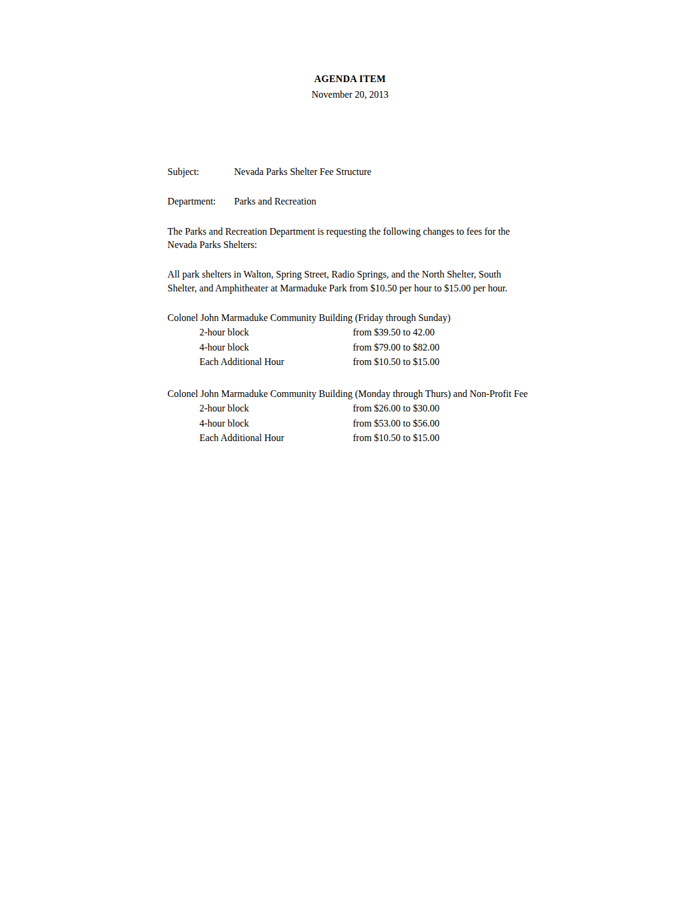AGENDA ITEM
November 20, 2013
Subject: Nevada Parks Shelter Fee Structure
Department: Parks and Recreation
The Parks and Recreation Department is requesting the following changes to fees for the Nevada Parks Shelters:
All park shelters in Walton, Spring Street, Radio Springs, and the North Shelter, South Shelter, and Amphitheater at Marmaduke Park from $10.50 per hour to $15.00 per hour.
Colonel John Marmaduke Community Building (Friday through Sunday)
| 2-hour block | from $39.50 to 42.00 |
| 4-hour block | from $79.00 to $82.00 |
| Each Additional Hour | from $10.50 to $15.00 |
Colonel John Marmaduke Community Building (Monday through Thurs) and Non-Profit Fee
| 2-hour block | from $26.00 to $30.00 |
| 4-hour block | from $53.00 to $56.00 |
| Each Additional Hour | from $10.50 to $15.00 |